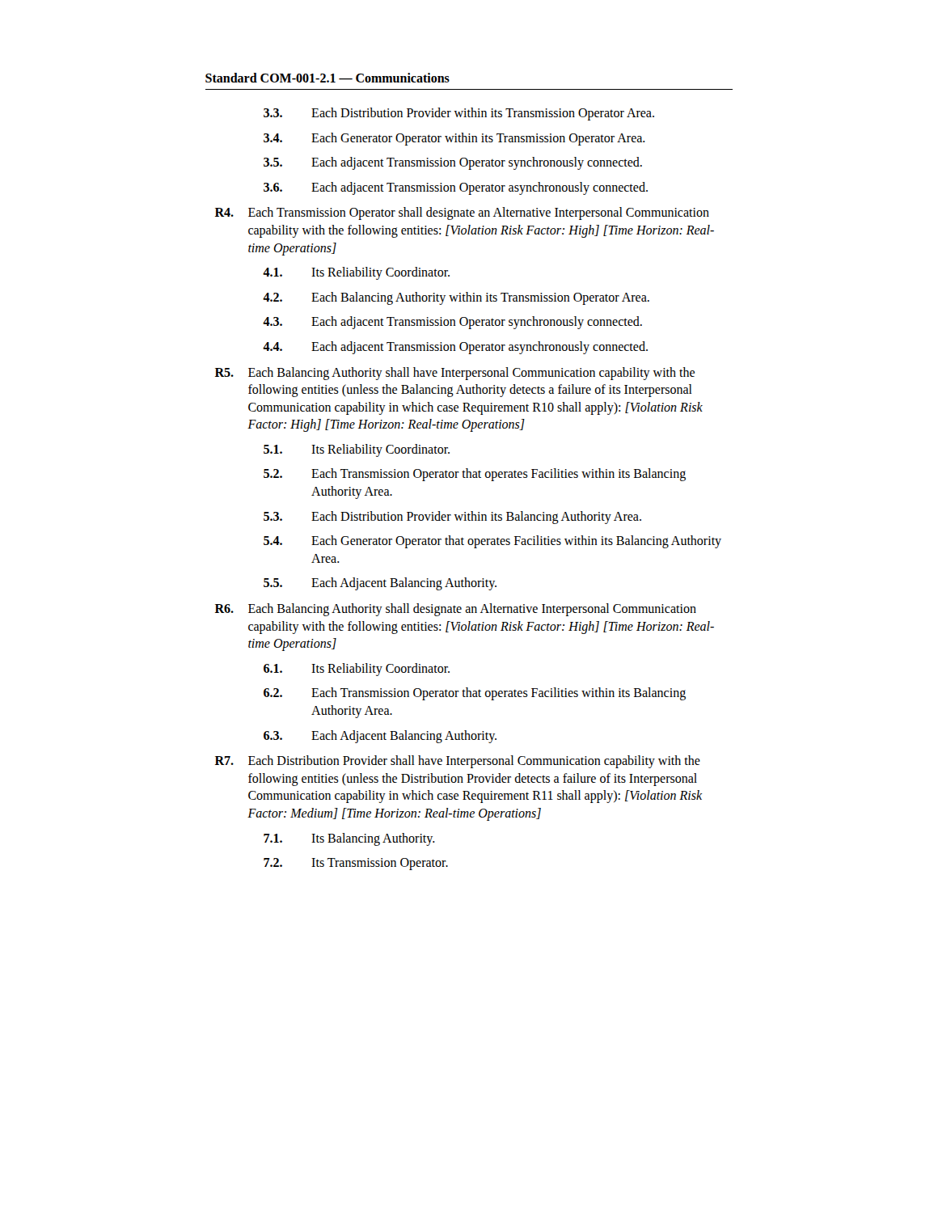Standard COM-001-2.1 — Communications
3.3.
Each Distribution Provider within its Transmission Operator Area.
3.4.
Each Generator Operator within its Transmission Operator Area.
3.5.
Each adjacent Transmission Operator synchronously connected.
3.6.
Each adjacent Transmission Operator asynchronously connected.
R4.
Each Transmission Operator shall designate an Alternative Interpersonal Communication capability with the following entities: [Violation Risk Factor: High] [Time Horizon: Real-time Operations]
4.1.
Its Reliability Coordinator.
4.2.
Each Balancing Authority within its Transmission Operator Area.
4.3.
Each adjacent Transmission Operator synchronously connected.
4.4.
Each adjacent Transmission Operator asynchronously connected.
R5.
Each Balancing Authority shall have Interpersonal Communication capability with the following entities (unless the Balancing Authority detects a failure of its Interpersonal Communication capability in which case Requirement R10 shall apply): [Violation Risk Factor: High] [Time Horizon: Real-time Operations]
5.1.
Its Reliability Coordinator.
5.2.
Each Transmission Operator that operates Facilities within its Balancing Authority Area.
5.3.
Each Distribution Provider within its Balancing Authority Area.
5.4.
Each Generator Operator that operates Facilities within its Balancing Authority Area.
5.5.
Each Adjacent Balancing Authority.
R6.
Each Balancing Authority shall designate an Alternative Interpersonal Communication capability with the following entities: [Violation Risk Factor: High] [Time Horizon: Real-time Operations]
6.1.
Its Reliability Coordinator.
6.2.
Each Transmission Operator that operates Facilities within its Balancing Authority Area.
6.3.
Each Adjacent Balancing Authority.
R7.
Each Distribution Provider shall have Interpersonal Communication capability with the following entities (unless the Distribution Provider detects a failure of its Interpersonal Communication capability in which case Requirement R11 shall apply): [Violation Risk Factor: Medium] [Time Horizon: Real-time Operations]
7.1.
Its Balancing Authority.
7.2.
Its Transmission Operator.